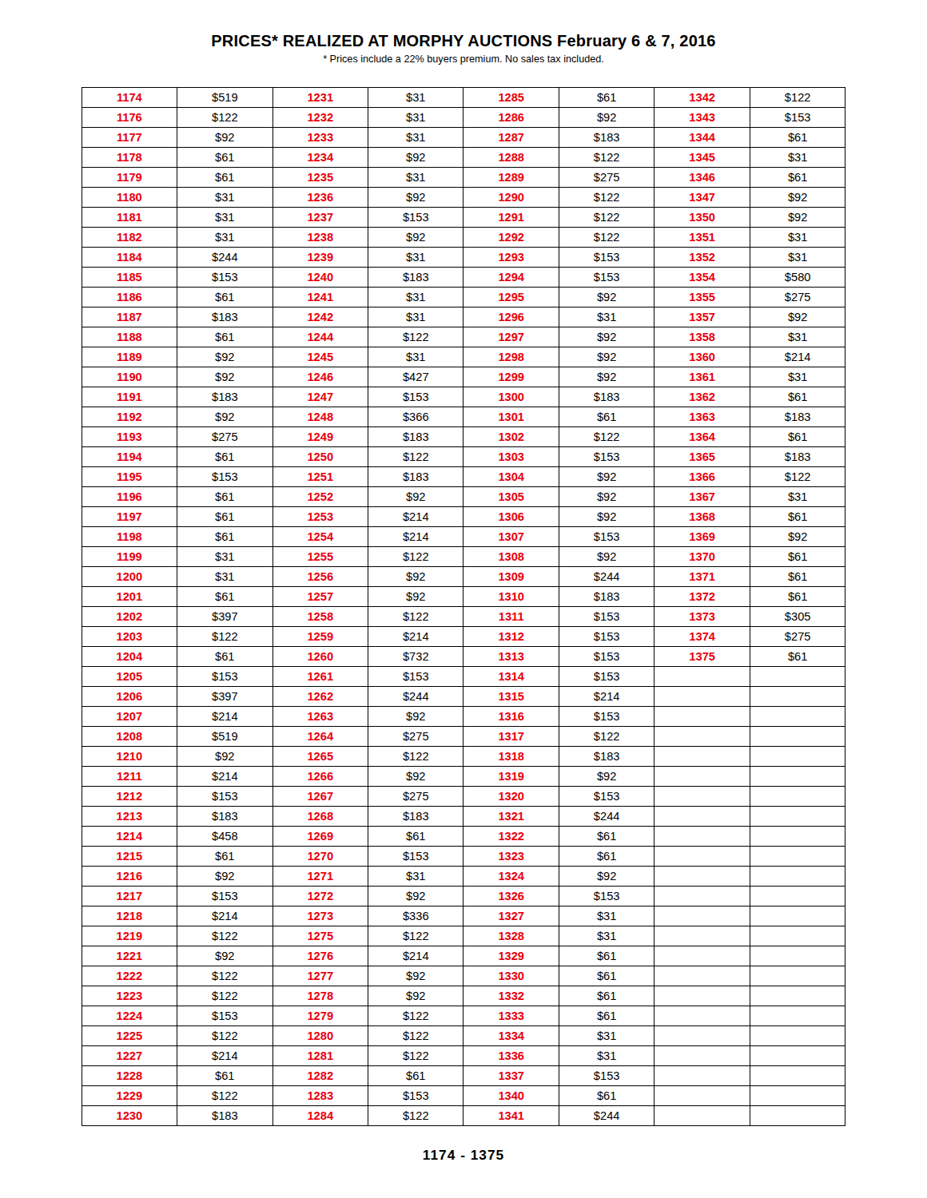PRICES* REALIZED AT MORPHY AUCTIONS February 6 & 7, 2016
* Prices include a 22% buyers premium. No sales tax included.
| 1174 | $519 | 1231 | $31 | 1285 | $61 | 1342 | $122 |
| 1176 | $122 | 1232 | $31 | 1286 | $92 | 1343 | $153 |
| 1177 | $92 | 1233 | $31 | 1287 | $183 | 1344 | $61 |
| 1178 | $61 | 1234 | $92 | 1288 | $122 | 1345 | $31 |
| 1179 | $61 | 1235 | $31 | 1289 | $275 | 1346 | $61 |
| 1180 | $31 | 1236 | $92 | 1290 | $122 | 1347 | $92 |
| 1181 | $31 | 1237 | $153 | 1291 | $122 | 1350 | $92 |
| 1182 | $31 | 1238 | $92 | 1292 | $122 | 1351 | $31 |
| 1184 | $244 | 1239 | $31 | 1293 | $153 | 1352 | $31 |
| 1185 | $153 | 1240 | $183 | 1294 | $153 | 1354 | $580 |
| 1186 | $61 | 1241 | $31 | 1295 | $92 | 1355 | $275 |
| 1187 | $183 | 1242 | $31 | 1296 | $31 | 1357 | $92 |
| 1188 | $61 | 1244 | $122 | 1297 | $92 | 1358 | $31 |
| 1189 | $92 | 1245 | $31 | 1298 | $92 | 1360 | $214 |
| 1190 | $92 | 1246 | $427 | 1299 | $92 | 1361 | $31 |
| 1191 | $183 | 1247 | $153 | 1300 | $183 | 1362 | $61 |
| 1192 | $92 | 1248 | $366 | 1301 | $61 | 1363 | $183 |
| 1193 | $275 | 1249 | $183 | 1302 | $122 | 1364 | $61 |
| 1194 | $61 | 1250 | $122 | 1303 | $153 | 1365 | $183 |
| 1195 | $153 | 1251 | $183 | 1304 | $92 | 1366 | $122 |
| 1196 | $61 | 1252 | $92 | 1305 | $92 | 1367 | $31 |
| 1197 | $61 | 1253 | $214 | 1306 | $92 | 1368 | $61 |
| 1198 | $61 | 1254 | $214 | 1307 | $153 | 1369 | $92 |
| 1199 | $31 | 1255 | $122 | 1308 | $92 | 1370 | $61 |
| 1200 | $31 | 1256 | $92 | 1309 | $244 | 1371 | $61 |
| 1201 | $61 | 1257 | $92 | 1310 | $183 | 1372 | $61 |
| 1202 | $397 | 1258 | $122 | 1311 | $153 | 1373 | $305 |
| 1203 | $122 | 1259 | $214 | 1312 | $153 | 1374 | $275 |
| 1204 | $61 | 1260 | $732 | 1313 | $153 | 1375 | $61 |
| 1205 | $153 | 1261 | $153 | 1314 | $153 | | |
| 1206 | $397 | 1262 | $244 | 1315 | $214 | | |
| 1207 | $214 | 1263 | $92 | 1316 | $153 | | |
| 1208 | $519 | 1264 | $275 | 1317 | $122 | | |
| 1210 | $92 | 1265 | $122 | 1318 | $183 | | |
| 1211 | $214 | 1266 | $92 | 1319 | $92 | | |
| 1212 | $153 | 1267 | $275 | 1320 | $153 | | |
| 1213 | $183 | 1268 | $183 | 1321 | $244 | | |
| 1214 | $458 | 1269 | $61 | 1322 | $61 | | |
| 1215 | $61 | 1270 | $153 | 1323 | $61 | | |
| 1216 | $92 | 1271 | $31 | 1324 | $92 | | |
| 1217 | $153 | 1272 | $92 | 1326 | $153 | | |
| 1218 | $214 | 1273 | $336 | 1327 | $31 | | |
| 1219 | $122 | 1275 | $122 | 1328 | $31 | | |
| 1221 | $92 | 1276 | $214 | 1329 | $61 | | |
| 1222 | $122 | 1277 | $92 | 1330 | $61 | | |
| 1223 | $122 | 1278 | $92 | 1332 | $61 | | |
| 1224 | $153 | 1279 | $122 | 1333 | $61 | | |
| 1225 | $122 | 1280 | $122 | 1334 | $31 | | |
| 1227 | $214 | 1281 | $122 | 1336 | $31 | | |
| 1228 | $61 | 1282 | $61 | 1337 | $153 | | |
| 1229 | $122 | 1283 | $153 | 1340 | $61 | | |
| 1230 | $183 | 1284 | $122 | 1341 | $244 | | |
1174 - 1375